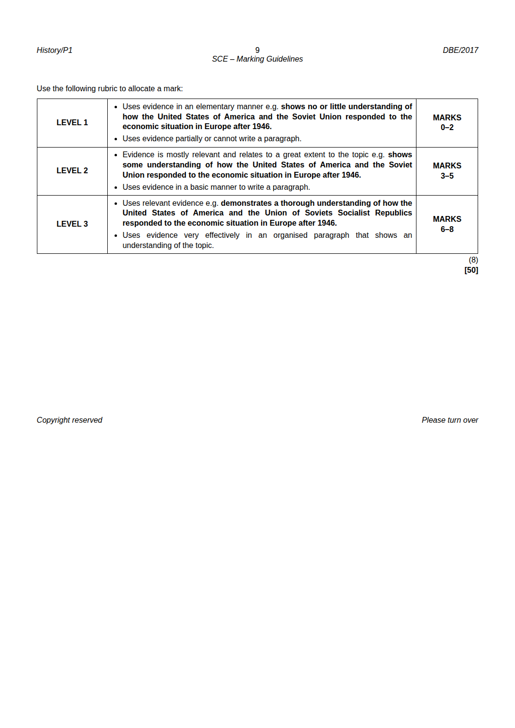History/P1
9
DBE/2017
SCE – Marking Guidelines
Use the following rubric to allocate a mark:
| LEVEL 1 | Uses evidence in an elementary manner e.g. shows no or little understanding of how the United States of America and the Soviet Union responded to the economic situation in Europe after 1946. Uses evidence partially or cannot write a paragraph. | MARKS 0–2 |
| LEVEL 2 | Evidence is mostly relevant and relates to a great extent to the topic e.g. shows some understanding of how the United States of America and the Soviet Union responded to the economic situation in Europe after 1946. Uses evidence in a basic manner to write a paragraph. | MARKS 3–5 |
| LEVEL 3 | Uses relevant evidence e.g. demonstrates a thorough understanding of how the United States of America and the Union of Soviets Socialist Republics responded to the economic situation in Europe after 1946. Uses evidence very effectively in an organised paragraph that shows an understanding of the topic. | MARKS 6–8 |
(8)
[50]
Copyright reserved
Please turn over